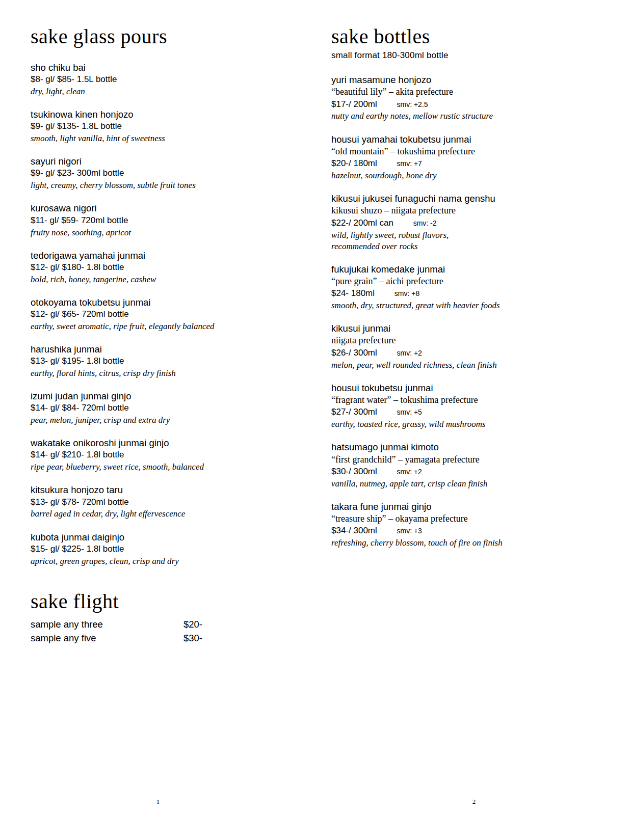sake glass pours
sho chiku bai
$8- gl/ $85- 1.5L bottle
dry, light, clean
tsukinowa kinen honjozo
$9- gl/ $135- 1.8L bottle
smooth, light vanilla, hint of sweetness
sayuri nigori
$9- gl/ $23- 300ml bottle
light, creamy, cherry blossom, subtle fruit tones
kurosawa nigori
$11- gl/ $59- 720ml bottle
fruity nose, soothing, apricot
tedorigawa yamahai junmai
$12- gl/ $180- 1.8l bottle
bold, rich, honey, tangerine, cashew
otokoyama tokubetsu junmai
$12- gl/ $65- 720ml bottle
earthy, sweet aromatic, ripe fruit, elegantly balanced
harushika junmai
$13- gl/ $195- 1.8l bottle
earthy, floral hints, citrus, crisp dry finish
izumi judan junmai ginjo
$14- gl/ $84- 720ml bottle
pear, melon, juniper, crisp and extra dry
wakatake onikoroshi junmai ginjo
$14- gl/ $210- 1.8l bottle
ripe pear, blueberry, sweet rice, smooth, balanced
kitsukura honjozo taru
$13- gl/ $78- 720ml bottle
barrel aged in cedar, dry, light effervescence
kubota junmai daiginjo
$15- gl/ $225- 1.8l bottle
apricot, green grapes, clean, crisp and dry
sake flight
sample any three
$20-
sample any five
$30-
sake bottles
small format 180-300ml bottle
yuri masamune honjozo
“beautiful lily” – akita prefecture
$17-/ 200ml smv: +2.5
nutty and earthy notes, mellow rustic structure
housui yamahai tokubetsu junmai
“old mountain” – tokushima prefecture
$20-/ 180ml smv: +7
hazelnut, sourdough, bone dry
kikusui jukusei funaguchi nama genshu
kikusui shuzo – niigata prefecture
$22-/ 200ml can smv: -2
wild, lightly sweet, robust flavors,
recommended over rocks
fukujukai komedake junmai
“pure grain” – aichi prefecture
$24- 180ml smv: +8
smooth, dry, structured, great with heavier foods
kikusui junmai
niigata prefecture
$26-/ 300ml smv: +2
melon, pear, well rounded richness, clean finish
housui tokubetsu junmai
“fragrant water” – tokushima prefecture
$27-/ 300ml smv: +5
earthy, toasted rice, grassy, wild mushrooms
hatsumago junmai kimoto
“first grandchild” – yamagata prefecture
$30-/ 300ml smv: +2
vanilla, nutmeg, apple tart, crisp clean finish
takara fune junmai ginjo
“treasure ship” – okayama prefecture
$34-/ 300ml smv: +3
refreshing, cherry blossom, touch of fire on finish
1
2